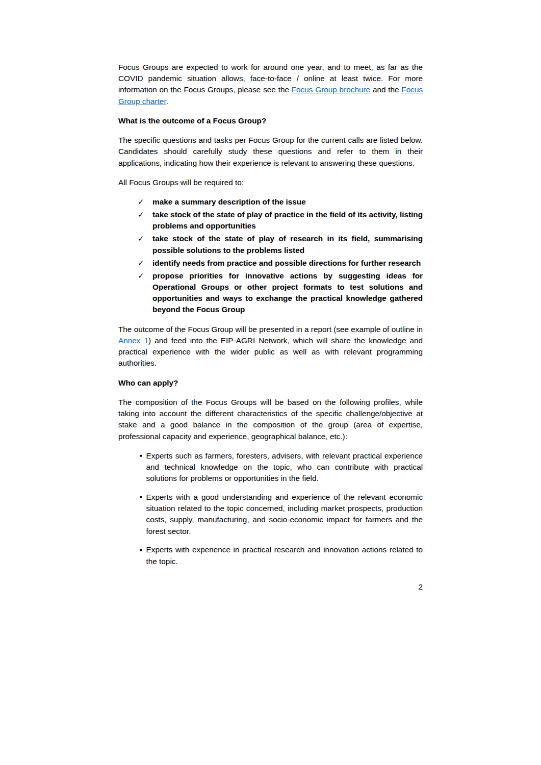Focus Groups are expected to work for around one year, and to meet, as far as the COVID pandemic situation allows, face-to-face / online at least twice. For more information on the Focus Groups, please see the Focus Group brochure and the Focus Group charter.
What is the outcome of a Focus Group?
The specific questions and tasks per Focus Group for the current calls are listed below. Candidates should carefully study these questions and refer to them in their applications, indicating how their experience is relevant to answering these questions.
All Focus Groups will be required to:
make a summary description of the issue
take stock of the state of play of practice in the field of its activity, listing problems and opportunities
take stock of the state of play of research in its field, summarising possible solutions to the problems listed
identify needs from practice and possible directions for further research
propose priorities for innovative actions by suggesting ideas for Operational Groups or other project formats to test solutions and opportunities and ways to exchange the practical knowledge gathered beyond the Focus Group
The outcome of the Focus Group will be presented in a report (see example of outline in Annex 1) and feed into the EIP-AGRI Network, which will share the knowledge and practical experience with the wider public as well as with relevant programming authorities.
Who can apply?
The composition of the Focus Groups will be based on the following profiles, while taking into account the different characteristics of the specific challenge/objective at stake and a good balance in the composition of the group (area of expertise, professional capacity and experience, geographical balance, etc.):
Experts such as farmers, foresters, advisers, with relevant practical experience and technical knowledge on the topic, who can contribute with practical solutions for problems or opportunities in the field.
Experts with a good understanding and experience of the relevant economic situation related to the topic concerned, including market prospects, production costs, supply, manufacturing, and socio-economic impact for farmers and the forest sector.
Experts with experience in practical research and innovation actions related to the topic.
2